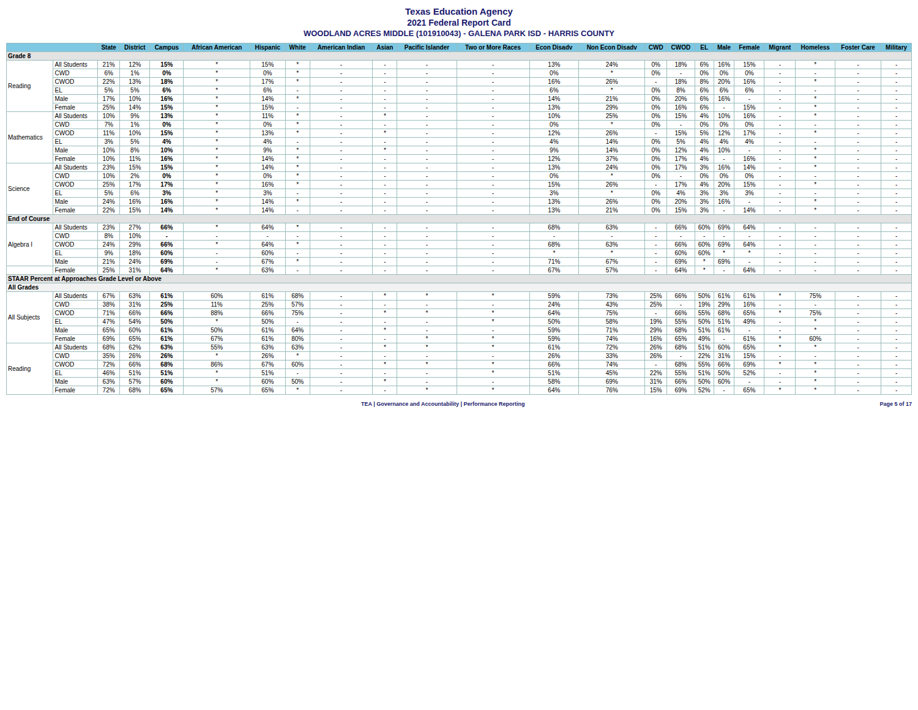Texas Education Agency
2021 Federal Report Card
WOODLAND ACRES MIDDLE (101910043) - GALENA PARK ISD - HARRIS COUNTY
| | State | District | Campus | African American | Hispanic | White | American Indian | Asian | Pacific Islander | Two or More Races | Econ Disadv | Non Econ Disadv | CWD | CWOD | EL | Male | Female | Migrant | Homeless | Foster Care | Military |
| --- | --- | --- | --- | --- | --- | --- | --- | --- | --- | --- | --- | --- | --- | --- | --- | --- | --- | --- | --- | --- | --- |
| Grade 8 |
| Reading | All Students | 21% | 12% | 15% | * | 15% | * | - | - | - | - | 13% | 24% | 0% | 18% | 6% | 16% | 15% | - | * | - | - |
| CWD | 6% | 1% | 0% | * | 0% | * | - | - | - | - | 0% | * | 0% | - | 0% | 0% | 0% | - | - | - | - |
| CWOD | 22% | 13% | 18% | * | 17% | * | - | - | - | - | 16% | 26% | - | 18% | 8% | 20% | 16% | - | * | - | - |
| EL | 5% | 5% | 6% | * | 6% | - | - | - | - | - | 6% | * | 0% | 8% | 6% | 6% | 6% | - | - | - | - |
| Male | 17% | 10% | 16% | * | 14% | * | - | - | - | - | 14% | 21% | 0% | 20% | 6% | 16% | - | - | * | - | - |
| Female | 25% | 14% | 15% | * | 15% | - | - | - | - | - | 13% | 29% | 0% | 16% | 6% | - | 15% | - | * | - | - |
| Mathematics | All Students | 10% | 9% | 13% | * | 11% | * | - | * | - | - | 10% | 25% | 0% | 15% | 4% | 10% | 16% | - | * | - | - |
| CWD | 7% | 1% | 0% | * | 0% | * | - | - | - | - | 0% | * | 0% | - | 0% | 0% | 0% | - | - | - | - |
| CWOD | 11% | 10% | 15% | * | 13% | * | - | * | - | - | 12% | 26% | - | 15% | 5% | 12% | 17% | - | * | - | - |
| EL | 3% | 5% | 4% | * | 4% | - | - | - | - | - | 4% | 14% | 0% | 5% | 4% | 4% | 4% | - | - | - | - |
| Male | 10% | 8% | 10% | * | 9% | * | - | * | - | - | 9% | 14% | 0% | 12% | 4% | 10% | - | - | * | - | - |
| Female | 10% | 11% | 16% | * | 14% | * | - | - | - | - | 12% | 37% | 0% | 17% | 4% | - | 16% | - | * | - | - |
| Science | All Students | 23% | 15% | 15% | * | 14% | * | - | - | - | - | 13% | 24% | 0% | 17% | 3% | 16% | 14% | - | * | - | - |
| CWD | 10% | 2% | 0% | * | 0% | * | - | - | - | - | 0% | * | 0% | - | 0% | 0% | 0% | - | - | - | - |
| CWOD | 25% | 17% | 17% | * | 16% | * | - | - | - | - | 15% | 26% | - | 17% | 4% | 20% | 15% | - | * | - | - |
| EL | 5% | 6% | 3% | * | 3% | - | - | - | - | - | 3% | * | 0% | 4% | 3% | 3% | 3% | - | - | - | - |
| Male | 24% | 16% | 16% | * | 14% | * | - | - | - | - | 13% | 26% | 0% | 20% | 3% | 16% | - | - | * | - | - |
| Female | 22% | 15% | 14% | * | 14% | - | - | - | - | - | 13% | 21% | 0% | 15% | 3% | - | 14% | - | * | - | - |
| End of Course |
| Algebra I | All Students | 23% | 27% | 66% | * | 64% | * | - | - | - | - | 68% | 63% | - | 66% | 60% | 69% | 64% | - | - | - | - |
| CWD | 8% | 10% | - | - | - | - | - | - | - | - | - | - | - | - | - | - | - | - | - | - | - |
| CWOD | 24% | 29% | 66% | * | 64% | * | - | - | - | - | 68% | 63% | - | 66% | 60% | 69% | 64% | - | - | - | - |
| EL | 9% | 18% | 60% | - | 60% | - | - | - | - | - | * | * | - | 60% | 60% | * | * | - | - | - | - |
| Male | 21% | 24% | 69% | - | 67% | * | - | - | - | - | 71% | 67% | - | 69% | * | 69% | - | - | - | - | - |
| | Female | 25% | 31% | 64% | * | 63% | - | - | - | - | - | 67% | 57% | - | 64% | * | - | 64% | - | - | - | - |
| STAAR Percent at Approaches Grade Level or Above |
| All Grades |
| All Subjects | All Students | 67% | 63% | 61% | 60% | 61% | 68% | - | * | * | * | 59% | 73% | 25% | 66% | 50% | 61% | 61% | * | 75% | - | - |
| CWD | 38% | 31% | 25% | 11% | 25% | 57% | - | - | - | - | 24% | 43% | 25% | - | 19% | 29% | 16% | - | - | - | - |
| CWOD | 71% | 66% | 66% | 88% | 66% | 75% | - | * | * | * | 64% | 75% | - | 66% | 55% | 68% | 65% | * | 75% | - | - |
| EL | 47% | 54% | 50% | * | 50% | - | - | - | - | * | 50% | 58% | 19% | 55% | 50% | 51% | 49% | - | * | - | - |
| Male | 65% | 60% | 61% | 50% | 61% | 64% | - | * | - | - | 59% | 71% | 29% | 68% | 51% | 61% | - | - | * | - | - |
| Female | 69% | 65% | 61% | 67% | 61% | 80% | - | - | * | * | 59% | 74% | 16% | 65% | 49% | - | 61% | * | 60% | - | - |
| Reading | All Students | 68% | 62% | 63% | 55% | 63% | 63% | - | * | * | * | 61% | 72% | 26% | 68% | 51% | 60% | 65% | * | * | - | - |
| CWD | 35% | 26% | 26% | * | 26% | * | - | - | - | - | 26% | 33% | 26% | - | 22% | 31% | 15% | - | - | - | - |
| CWOD | 72% | 66% | 68% | 86% | 67% | 60% | - | * | * | * | 66% | 74% | - | 68% | 55% | 66% | 69% | * | * | - | - |
| EL | 46% | 51% | 51% | * | 51% | - | - | - | - | * | 51% | 45% | 22% | 55% | 51% | 50% | 52% | - | * | - | - |
| Male | 63% | 57% | 60% | * | 60% | 50% | - | * | - | - | 58% | 69% | 31% | 66% | 50% | 60% | - | - | * | - | - |
| Female | 72% | 68% | 65% | 57% | 65% | * | - | - | * | * | 64% | 76% | 15% | 69% | 52% | - | 65% | * | * | - | - |
TEA | Governance and Accountability | Performance Reporting Page 5 of 17